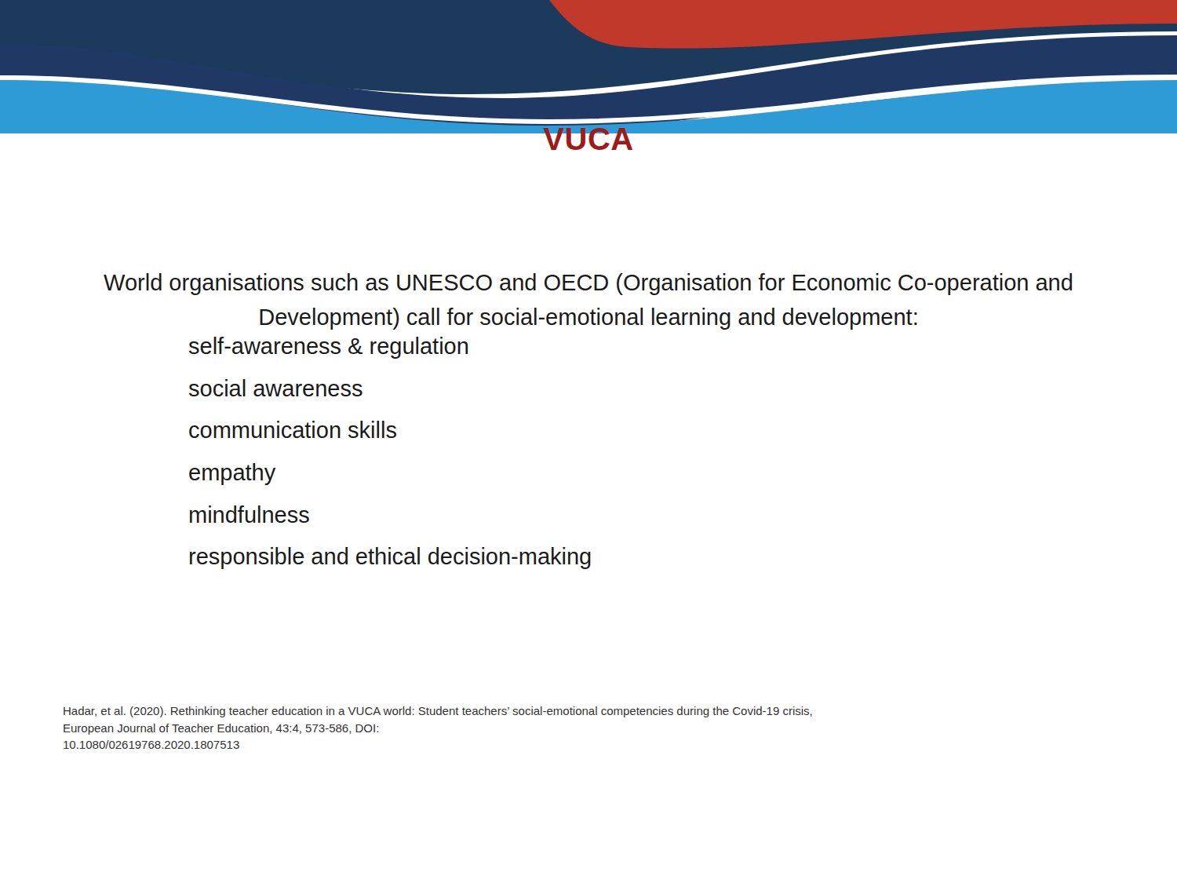VUCA
World organisations such as UNESCO and OECD (Organisation for Economic Co-operation and Development) call for social-emotional learning and development:
self-awareness & regulation
social awareness
communication skills
empathy
mindfulness
responsible and ethical decision-making
Hadar, et al. (2020). Rethinking teacher education in a VUCA world: Student teachers’ social-emotional competencies during the Covid-19 crisis,
European Journal of Teacher Education, 43:4, 573-586, DOI:
10.1080/02619768.2020.1807513